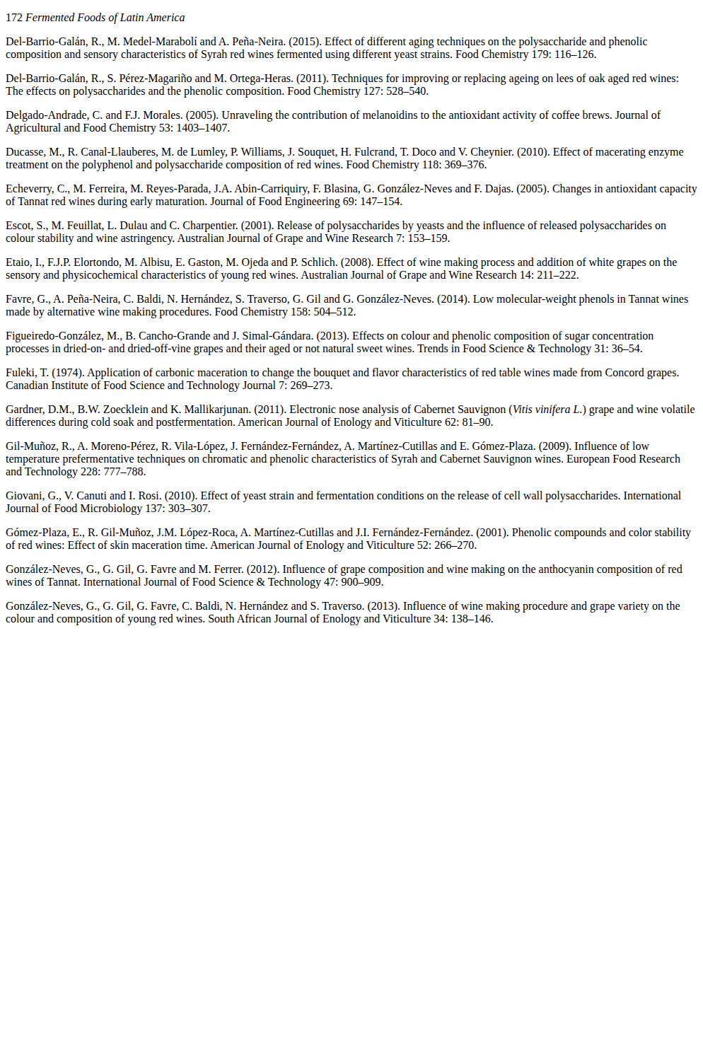172 Fermented Foods of Latin America
Del-Barrio-Galán, R., M. Medel-Marabolí and A. Peña-Neira. (2015). Effect of different aging techniques on the polysaccharide and phenolic composition and sensory characteristics of Syrah red wines fermented using different yeast strains. Food Chemistry 179: 116–126.
Del-Barrio-Galán, R., S. Pérez-Magariño and M. Ortega-Heras. (2011). Techniques for improving or replacing ageing on lees of oak aged red wines: The effects on polysaccharides and the phenolic composition. Food Chemistry 127: 528–540.
Delgado-Andrade, C. and F.J. Morales. (2005). Unraveling the contribution of melanoidins to the antioxidant activity of coffee brews. Journal of Agricultural and Food Chemistry 53: 1403–1407.
Ducasse, M., R. Canal-Llauberes, M. de Lumley, P. Williams, J. Souquet, H. Fulcrand, T. Doco and V. Cheynier. (2010). Effect of macerating enzyme treatment on the polyphenol and polysaccharide composition of red wines. Food Chemistry 118: 369–376.
Echeverry, C., M. Ferreira, M. Reyes-Parada, J.A. Abin-Carriquiry, F. Blasina, G. González-Neves and F. Dajas. (2005). Changes in antioxidant capacity of Tannat red wines during early maturation. Journal of Food Engineering 69: 147–154.
Escot, S., M. Feuillat, L. Dulau and C. Charpentier. (2001). Release of polysaccharides by yeasts and the influence of released polysaccharides on colour stability and wine astringency. Australian Journal of Grape and Wine Research 7: 153–159.
Etaio, I., F.J.P. Elortondo, M. Albisu, E. Gaston, M. Ojeda and P. Schlich. (2008). Effect of wine making process and addition of white grapes on the sensory and physicochemical characteristics of young red wines. Australian Journal of Grape and Wine Research 14: 211–222.
Favre, G., A. Peña-Neira, C. Baldi, N. Hernández, S. Traverso, G. Gil and G. González-Neves. (2014). Low molecular-weight phenols in Tannat wines made by alternative wine making procedures. Food Chemistry 158: 504–512.
Figueiredo-González, M., B. Cancho-Grande and J. Simal-Gándara. (2013). Effects on colour and phenolic composition of sugar concentration processes in dried-on- and dried-off-vine grapes and their aged or not natural sweet wines. Trends in Food Science & Technology 31: 36–54.
Fuleki, T. (1974). Application of carbonic maceration to change the bouquet and flavor characteristics of red table wines made from Concord grapes. Canadian Institute of Food Science and Technology Journal 7: 269–273.
Gardner, D.M., B.W. Zoecklein and K. Mallikarjunan. (2011). Electronic nose analysis of Cabernet Sauvignon (Vitis vinifera L.) grape and wine volatile differences during cold soak and postfermentation. American Journal of Enology and Viticulture 62: 81–90.
Gil-Muñoz, R., A. Moreno-Pérez, R. Vila-López, J. Fernández-Fernández, A. Martínez-Cutillas and E. Gómez-Plaza. (2009). Influence of low temperature prefermentative techniques on chromatic and phenolic characteristics of Syrah and Cabernet Sauvignon wines. European Food Research and Technology 228: 777–788.
Giovani, G., V. Canuti and I. Rosi. (2010). Effect of yeast strain and fermentation conditions on the release of cell wall polysaccharides. International Journal of Food Microbiology 137: 303–307.
Gómez-Plaza, E., R. Gil-Muñoz, J.M. López-Roca, A. Martínez-Cutillas and J.I. Fernández-Fernández. (2001). Phenolic compounds and color stability of red wines: Effect of skin maceration time. American Journal of Enology and Viticulture 52: 266–270.
González-Neves, G., G. Gil, G. Favre and M. Ferrer. (2012). Influence of grape composition and wine making on the anthocyanin composition of red wines of Tannat. International Journal of Food Science & Technology 47: 900–909.
González-Neves, G., G. Gil, G. Favre, C. Baldi, N. Hernández and S. Traverso. (2013). Influence of wine making procedure and grape variety on the colour and composition of young red wines. South African Journal of Enology and Viticulture 34: 138–146.